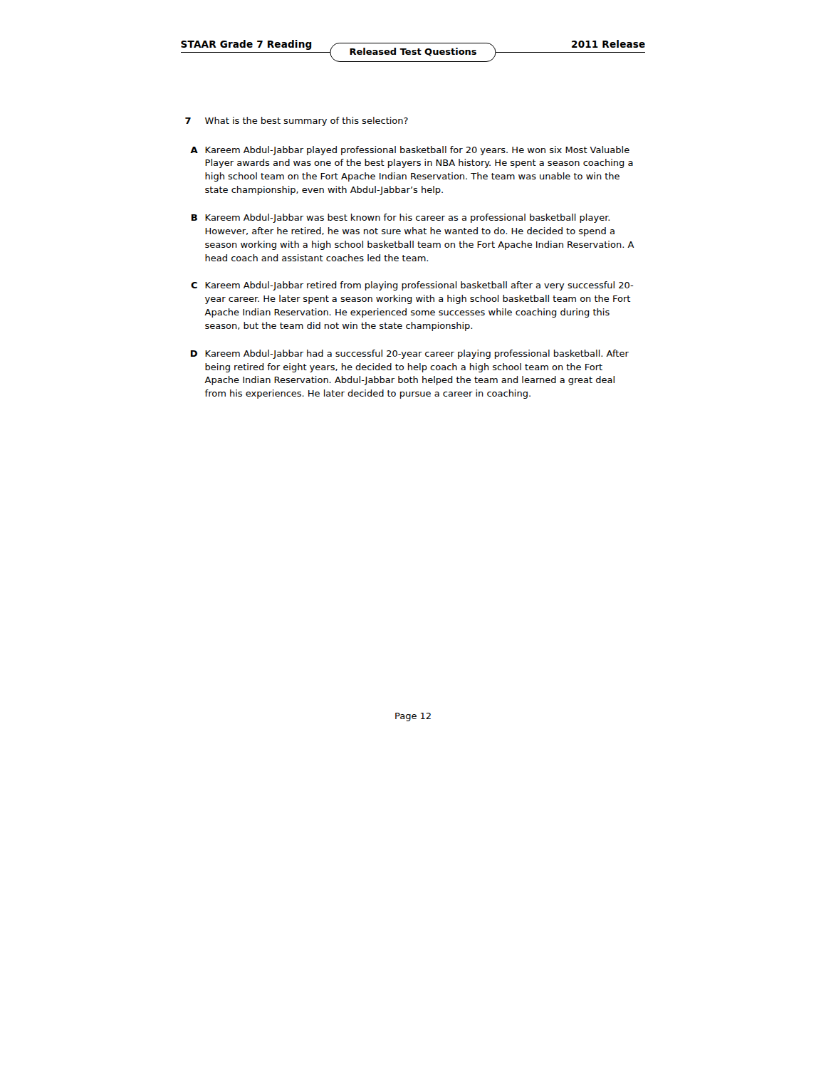STAAR Grade 7 Reading
Released Test Questions
2011 Release
7
What is the best summary of this selection?
A
Kareem Abdul-Jabbar played professional basketball for 20 years. He won six Most Valuable Player awards and was one of the best players in NBA history. He spent a season coaching a high school team on the Fort Apache Indian Reservation. The team was unable to win the state championship, even with Abdul-Jabbar’s help.
B
Kareem Abdul-Jabbar was best known for his career as a professional basketball player. However, after he retired, he was not sure what he wanted to do. He decided to spend a season working with a high school basketball team on the Fort Apache Indian Reservation. A head coach and assistant coaches led the team.
C
Kareem Abdul-Jabbar retired from playing professional basketball after a very successful 20-year career. He later spent a season working with a high school basketball team on the Fort Apache Indian Reservation. He experienced some successes while coaching during this season, but the team did not win the state championship.
D
Kareem Abdul-Jabbar had a successful 20-year career playing professional basketball. After being retired for eight years, he decided to help coach a high school team on the Fort Apache Indian Reservation. Abdul-Jabbar both helped the team and learned a great deal from his experiences. He later decided to pursue a career in coaching.
Page 12